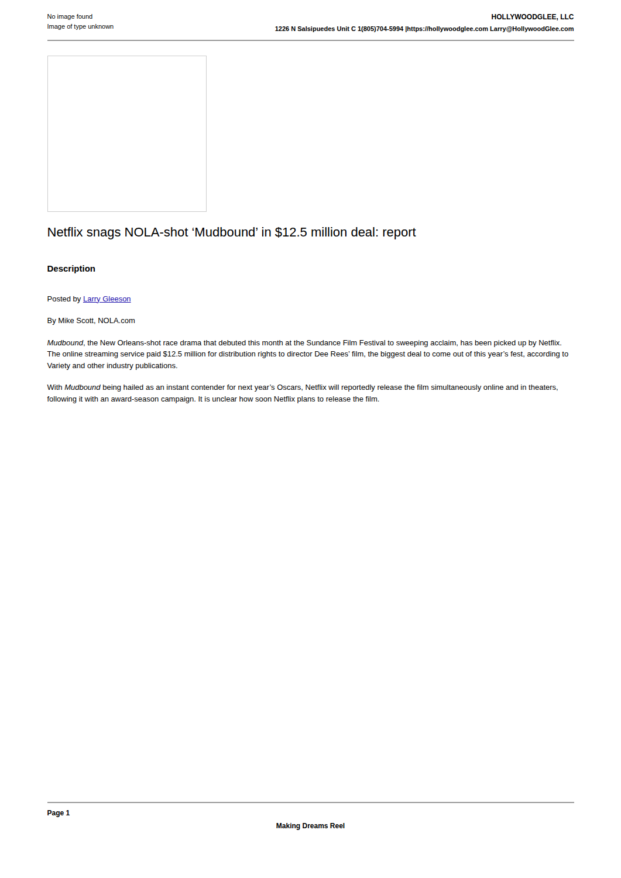No image found
Image of type unknown
HOLLYWOODGLEE, LLC 1226 N Salsipuedes Unit C 1(805)704-5994 |https://hollywoodglee.com Larry@HollywoodGlee.com
Netflix snags NOLA-shot ‘Mudbound’ in $12.5 million deal: report
Description
Posted by Larry Gleeson
By Mike Scott, NOLA.com
Mudbound, the New Orleans-shot race drama that debuted this month at the Sundance Film Festival to sweeping acclaim, has been picked up by Netflix. The online streaming service paid $12.5 million for distribution rights to director Dee Rees’ film, the biggest deal to come out of this year’s fest, according to Variety and other industry publications.
With Mudbound being hailed as an instant contender for next year’s Oscars, Netflix will reportedly release the film simultaneously online and in theaters, following it with an award-season campaign. It is unclear how soon Netflix plans to release the film.
Page 1
Making Dreams Reel